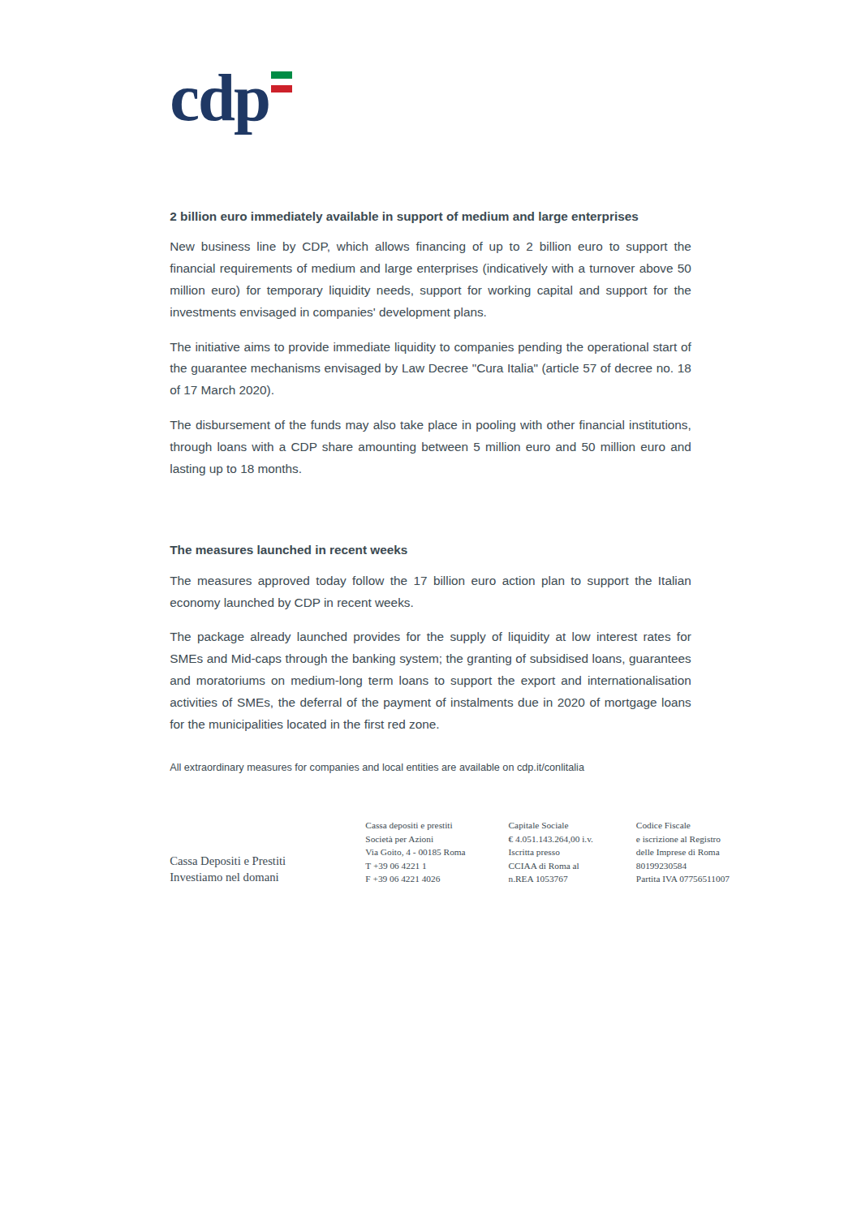cdp
2 billion euro immediately available in support of medium and large enterprises
New business line by CDP, which allows financing of up to 2 billion euro to support the financial requirements of medium and large enterprises (indicatively with a turnover above 50 million euro) for temporary liquidity needs, support for working capital and support for the investments envisaged in companies' development plans.
The initiative aims to provide immediate liquidity to companies pending the operational start of the guarantee mechanisms envisaged by Law Decree "Cura Italia" (article 57 of decree no. 18 of 17 March 2020).
The disbursement of the funds may also take place in pooling with other financial institutions, through loans with a CDP share amounting between 5 million euro and 50 million euro and lasting up to 18 months.
The measures launched in recent weeks
The measures approved today follow the 17 billion euro action plan to support the Italian economy launched by CDP in recent weeks.
The package already launched provides for the supply of liquidity at low interest rates for SMEs and Mid-caps through the banking system; the granting of subsidised loans, guarantees and moratoriums on medium-long term loans to support the export and internationalisation activities of SMEs, the deferral of the payment of instalments due in 2020 of mortgage loans for the municipalities located in the first red zone.
All extraordinary measures for companies and local entities are available on cdp.it/conlitalia
Cassa Depositi e Prestiti
Investiamo nel domani
Cassa depositi e prestiti
Società per Azioni
Via Goito, 4 - 00185 Roma
T +39 06 4221 1
F +39 06 4221 4026
Capitale Sociale
€ 4.051.143.264,00 i.v.
Iscritta presso
CCIAA di Roma al
n.REA 1053767
Codice Fiscale
e iscrizione al Registro
delle Imprese di Roma
80199230584
Partita IVA 07756511007